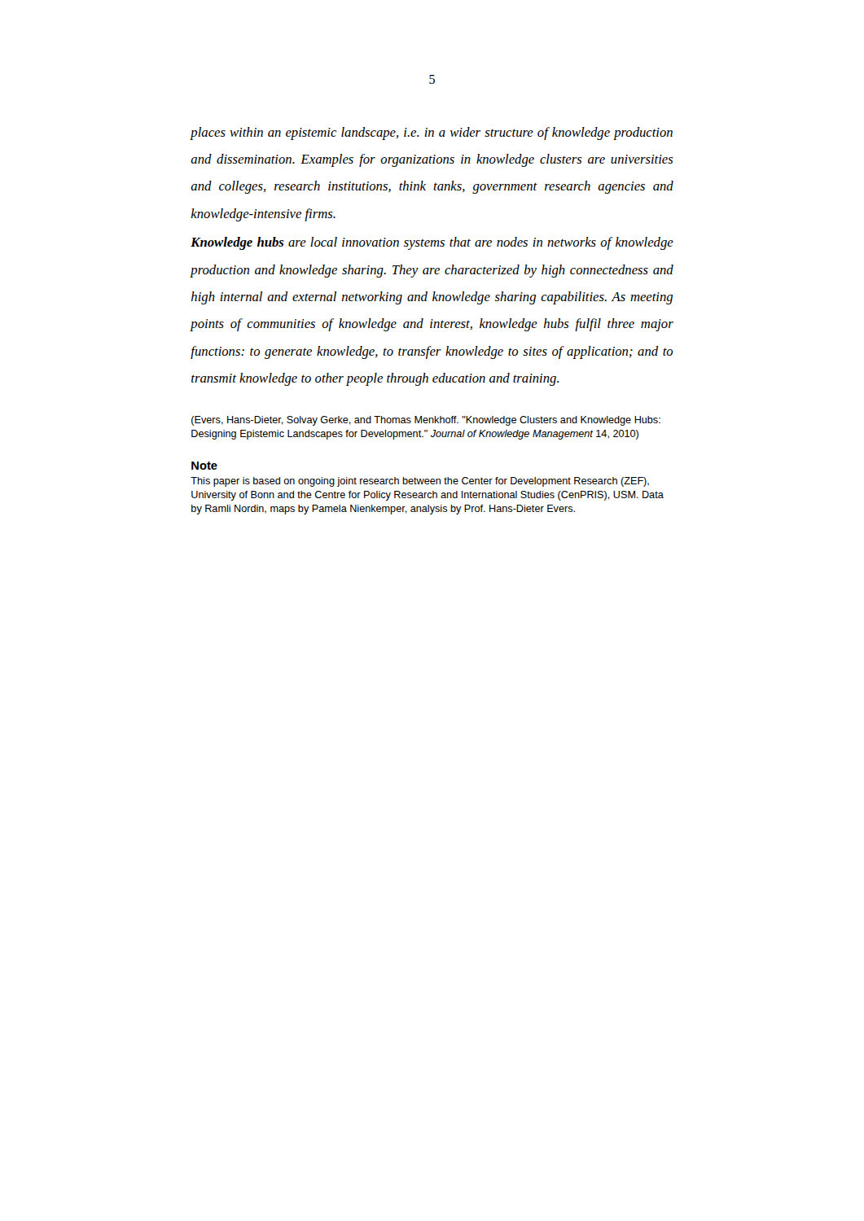5
places within an epistemic landscape, i.e. in a wider structure of knowledge production and dissemination. Examples for organizations in knowledge clusters are universities and colleges, research institutions, think tanks, government research agencies and knowledge-intensive firms.
Knowledge hubs are local innovation systems that are nodes in networks of knowledge production and knowledge sharing. They are characterized by high connectedness and high internal and external networking and knowledge sharing capabilities. As meeting points of communities of knowledge and interest, knowledge hubs fulfil three major functions: to generate knowledge, to transfer knowledge to sites of application; and to transmit knowledge to other people through education and training.
(Evers, Hans-Dieter, Solvay Gerke, and Thomas Menkhoff. "Knowledge Clusters and Knowledge Hubs: Designing Epistemic Landscapes for Development." Journal of Knowledge Management 14, 2010)
Note
This paper is based on ongoing joint research between the Center for Development Research (ZEF), University of Bonn and the Centre for Policy Research and International Studies (CenPRIS), USM. Data by Ramli Nordin, maps by Pamela Nienkemper, analysis by Prof. Hans-Dieter Evers.